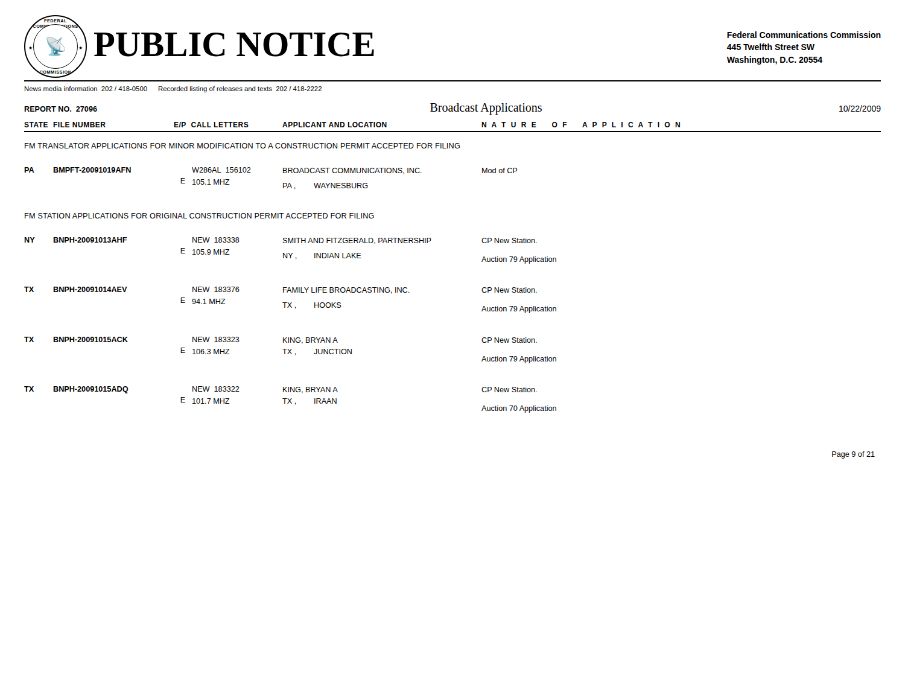FEDERAL COMMUNICATIONS
★
★
📡
COMMISSION
PUBLIC NOTICE
Federal Communications Commission
445 Twelfth Street SW
Washington, D.C. 20554
News media information 202 / 418-0500 Recorded listing of releases and texts 202 / 418-2222
REPORT NO. 27096
Broadcast Applications
10/22/2009
STATE
FILE NUMBER
E/P CALL LETTERS
APPLICANT AND LOCATION
N A T U R E O F A P P L I C A T I O N
FM TRANSLATOR APPLICATIONS FOR MINOR MODIFICATION TO A CONSTRUCTION PERMIT ACCEPTED FOR FILING
PA
BMPFT-20091019AFN
E
W286AL 156102
105.1 MHZ
BROADCAST COMMUNICATIONS, INC.
PA , WAYNESBURG
Mod of CP
FM STATION APPLICATIONS FOR ORIGINAL CONSTRUCTION PERMIT ACCEPTED FOR FILING
NY
BNPH-20091013AHF
E
NEW 183338
105.9 MHZ
SMITH AND FITZGERALD, PARTNERSHIP
NY , INDIAN LAKE
CP New Station.
Auction 79 Application
TX
BNPH-20091014AEV
E
NEW 183376
94.1 MHZ
FAMILY LIFE BROADCASTING, INC.
TX , HOOKS
CP New Station.
Auction 79 Application
TX
BNPH-20091015ACK
E
NEW 183323
106.3 MHZ
KING, BRYAN A
TX , JUNCTION
CP New Station.
Auction 79 Application
TX
BNPH-20091015ADQ
E
NEW 183322
101.7 MHZ
KING, BRYAN A
TX , IRAAN
CP New Station.
Auction 70 Application
Page 9 of 21